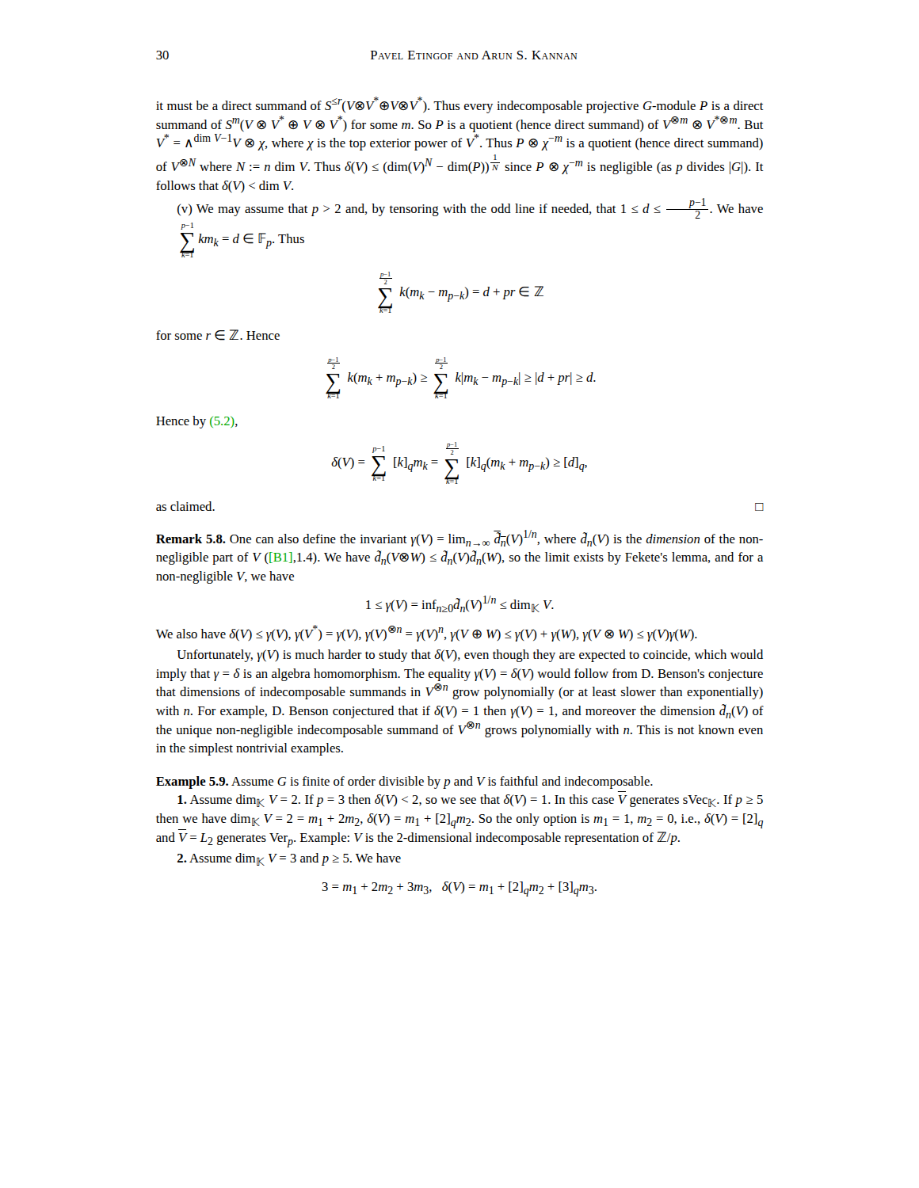30 Pavel Etingof and Arun S. Kannan
it must be a direct summand of S≤r(V⊗V*⊕V⊗V*). Thus every indecomposable projective G-module P is a direct summand of Sm(V ⊗ V* ⊕ V ⊗ V*) for some m. So P is a quotient (hence direct summand) of V⊗m ⊗ V*⊗m. But V* = ∧dim V−1V ⊗ χ, where χ is the top exterior power of V*. Thus P ⊗ χ−m is a quotient (hence direct summand) of V⊗N where N := n dim V. Thus δ(V) ≤ (dim(V)N − dim(P))1 N since P ⊗ χ−m is negligible (as p divides |G|). It follows that δ(V) < dim V.
(v) We may assume that p > 2 and, by tensoring with the odd line if needed, that 1 ≤ d ≤ p−12. We have p−1∑k=1 kmk = d ∈ 𝔽p. Thus
p−12∑k=1 k(mk − mp−k) = d + pr ∈ ℤ
for some r ∈ ℤ. Hence
p−12∑k=1 k(mk + mp−k) ≥ p−12∑k=1 k|mk − mp−k| ≥ |d + pr| ≥ d.
Hence by (5.2),
δ(V) = p−1∑k=1 [k]qmk = p−12∑k=1 [k]q(mk + mp−k) ≥ [d]q,
as claimed. □
Remark 5.8. One can also define the invariant γ(V) = limn→∞ d̃n(V)1/n, where d̃n(V) is the dimension of the non-negligible part of V ([B1],1.4). We have d̃n(V⊗W) ≤ d̃n(V)d̃n(W), so the limit exists by Fekete's lemma, and for a non-negligible V, we have
1 ≤ γ(V) = infn≥0d̃n(V)1/n ≤ dim𝕂 V.
We also have δ(V) ≤ γ(V), γ(V*) = γ(V), γ(V)⊗n = γ(V)n, γ(V ⊕ W) ≤ γ(V) + γ(W), γ(V ⊗ W) ≤ γ(V)γ(W).
Unfortunately, γ(V) is much harder to study that δ(V), even though they are expected to coincide, which would imply that γ = δ is an algebra homomorphism. The equality γ(V) = δ(V) would follow from D. Benson's conjecture that dimensions of indecomposable summands in V⊗n grow polynomially (or at least slower than exponentially) with n. For example, D. Benson conjectured that if δ(V) = 1 then γ(V) = 1, and moreover the dimension d̃n(V) of the unique non-negligible indecomposable summand of V⊗n grows polynomially with n. This is not known even in the simplest nontrivial examples.
Example 5.9. Assume G is finite of order divisible by p and V is faithful and indecomposable.
1. Assume dim𝕂 V = 2. If p = 3 then δ(V) < 2, so we see that δ(V) = 1. In this case V generates sVec𝕂. If p ≥ 5 then we have dim𝕂 V = 2 = m1 + 2m2, δ(V) = m1 + [2]qm2. So the only option is m1 = 1, m2 = 0, i.e., δ(V) = [2]q and V = L2 generates Verp. Example: V is the 2-dimensional indecomposable representation of ℤ/p.
2. Assume dim𝕂 V = 3 and p ≥ 5. We have
3 = m1 + 2m2 + 3m3, δ(V) = m1 + [2]qm2 + [3]qm3.